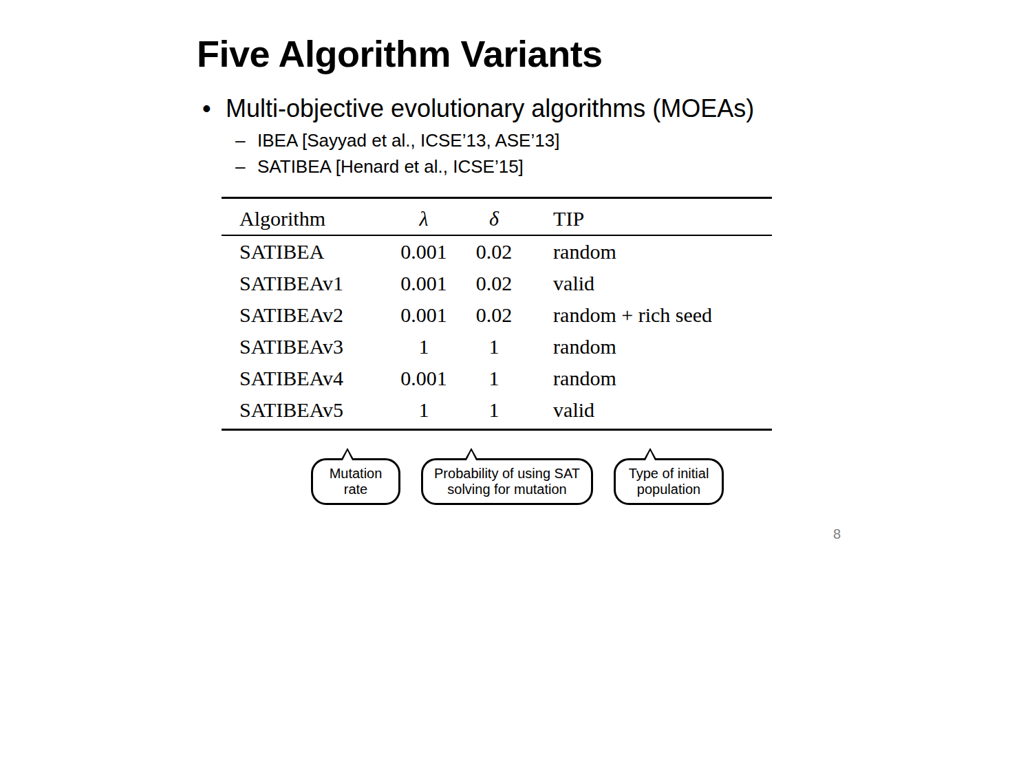Five Algorithm Variants
Multi-objective evolutionary algorithms (MOEAs)
IBEA [Sayyad et al., ICSE’13, ASE’13]
SATIBEA [Henard et al., ICSE’15]
| Algorithm | λ | δ | TIP |
| --- | --- | --- | --- |
| SATIBEA | 0.001 | 0.02 | random |
| SATIBEAv1 | 0.001 | 0.02 | valid |
| SATIBEAv2 | 0.001 | 0.02 | random + rich seed |
| SATIBEAv3 | 1 | 1 | random |
| SATIBEAv4 | 0.001 | 1 | random |
| SATIBEAv5 | 1 | 1 | valid |
Mutation
rate
Probability of using SAT
solving for mutation
Type of initial
population
8